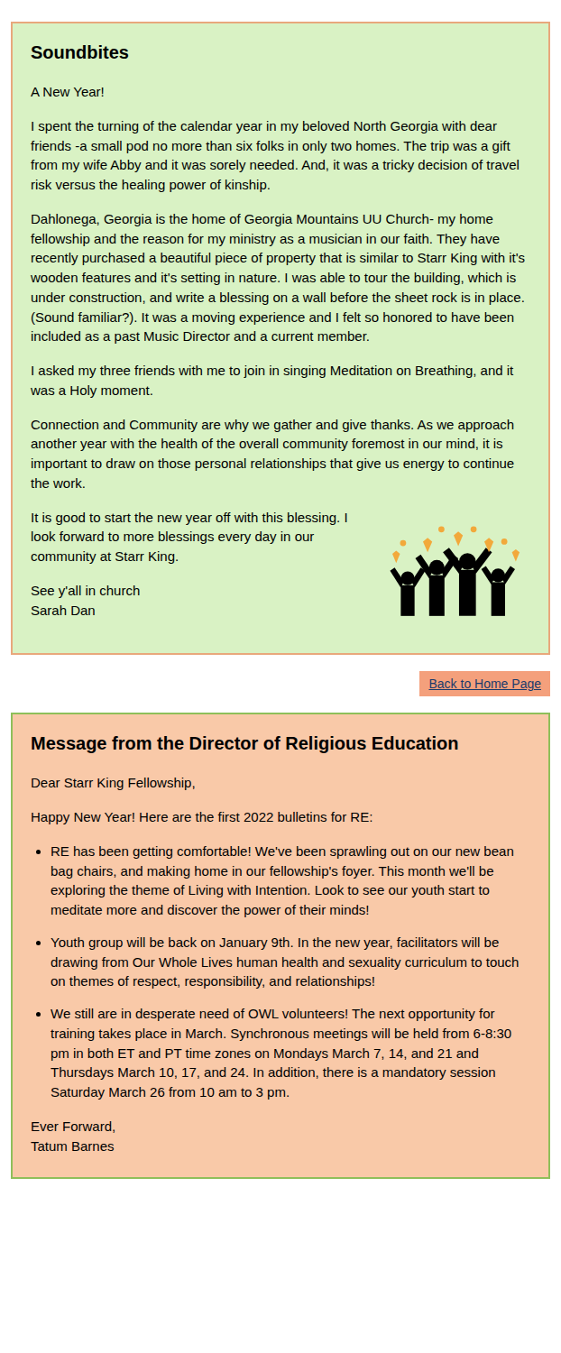Soundbites
A New Year!
I spent the turning of the calendar year in my beloved North Georgia with dear friends -a small pod no more than six folks in only two homes. The trip was a gift from my wife Abby and it was sorely needed. And, it was a tricky decision of travel risk versus the healing power of kinship.
Dahlonega, Georgia is the home of Georgia Mountains UU Church- my home fellowship and the reason for my ministry as a musician in our faith. They have recently purchased a beautiful piece of property that is similar to Starr King with it's wooden features and it's setting in nature. I was able to tour the building, which is under construction, and write a blessing on a wall before the sheet rock is in place. (Sound familiar?). It was a moving experience and I felt so honored to have been included as a past Music Director and a current member.
I asked my three friends with me to join in singing Meditation on Breathing, and it was a Holy moment.
Connection and Community are why we gather and give thanks. As we approach another year with the health of the overall community foremost in our mind, it is important to draw on those personal relationships that give us energy to continue the work.
Silhouette of people with raised arms celebrating
It is good to start the new year off with this blessing. I look forward to more blessings every day in our community at Starr King.
See y'all in church
Sarah Dan
Back to Home Page
Message from the Director of Religious Education
Dear Starr King Fellowship,
Happy New Year! Here are the first 2022 bulletins for RE:
RE has been getting comfortable! We've been sprawling out on our new bean bag chairs, and making home in our fellowship's foyer. This month we'll be exploring the theme of Living with Intention. Look to see our youth start to meditate more and discover the power of their minds!
Youth group will be back on January 9th. In the new year, facilitators will be drawing from Our Whole Lives human health and sexuality curriculum to touch on themes of respect, responsibility, and relationships!
We still are in desperate need of OWL volunteers! The next opportunity for training takes place in March. Synchronous meetings will be held from 6-8:30 pm in both ET and PT time zones on Mondays March 7, 14, and 21 and Thursdays March 10, 17, and 24. In addition, there is a mandatory session Saturday March 26 from 10 am to 3 pm.
Ever Forward,
Tatum Barnes